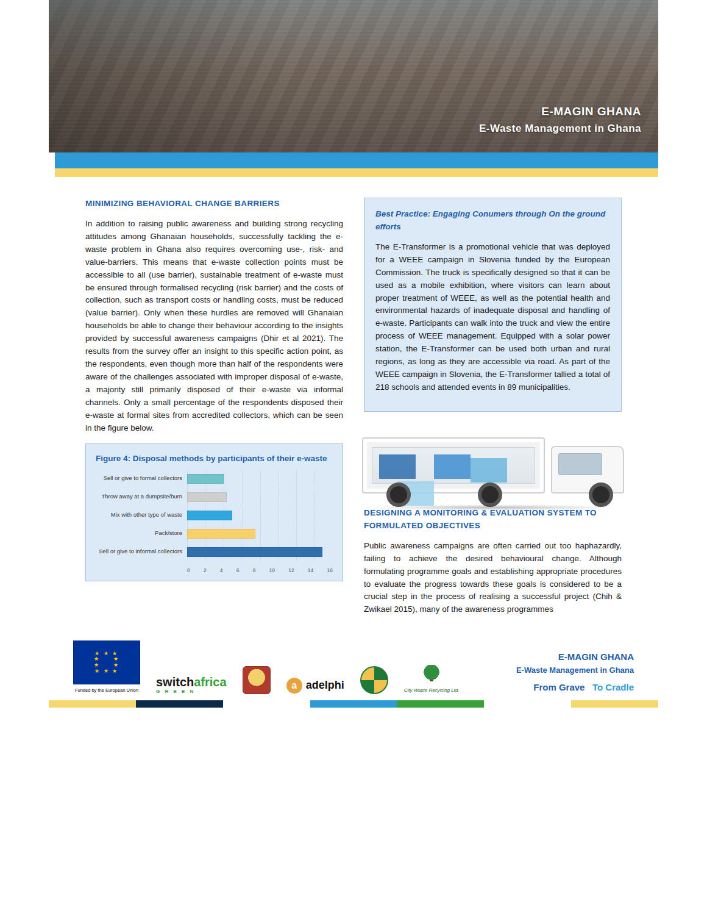E-MAGIN GHANA
E-Waste Management in Ghana
Minimizing Behavioral Change Barriers
In addition to raising public awareness and building strong recycling attitudes among Ghanaian households, successfully tackling the e-waste problem in Ghana also requires overcoming use-, risk- and value-barriers. This means that e-waste collection points must be accessible to all (use barrier), sustainable treatment of e-waste must be ensured through formalised recycling (risk barrier) and the costs of collection, such as transport costs or handling costs, must be reduced (value barrier). Only when these hurdles are removed will Ghanaian households be able to change their behaviour according to the insights provided by successful awareness campaigns (Dhir et al 2021). The results from the survey offer an insight to this specific action point, as the respondents, even though more than half of the respondents were aware of the challenges associated with improper disposal of e-waste, a majority still primarily disposed of their e-waste via informal channels. Only a small percentage of the respondents disposed their e-waste at formal sites from accredited collectors, which can be seen in the figure below.
Figure 4: Disposal methods by participants of their e-waste
Sell or give to formal collectors
Throw away at a dumpsite/burn
Mix with other type of waste
Pack/store
Sell or give to informal collectors
0246810121416
Best Practice: Engaging Conumers through On the ground efforts
The E-Transformer is a promotional vehicle that was deployed for a WEEE campaign in Slovenia funded by the European Commission. The truck is specifically designed so that it can be used as a mobile exhibition, where visitors can learn about proper treatment of WEEE, as well as the potential health and environmental hazards of inadequate disposal and handling of e-waste. Participants can walk into the truck and view the entire process of WEEE management. Equipped with a solar power station, the E-Transformer can be used both urban and rural regions, as long as they are accessible via road. As part of the WEEE campaign in Slovenia, the E-Transformer tallied a total of 218 schools and attended events in 89 municipalities.
Designing a Monitoring & Evaluation system to formulated Objectives
Public awareness campaigns are often carried out too haphazardly, failing to achieve the desired behavioural change. Although formulating programme goals and establishing appropriate procedures to evaluate the progress towards these goals is considered to be a crucial step in the process of realising a successful project (Chih & Zwikael 2015), many of the awareness programmes
★ ★ ★
★ ★
★ ★
★ ★ ★
Funded by the European Union
switchafrica G R E E N
adelphi
City Waste Recycling Ltd.
E-MAGIN GHANA
E-Waste Management in Ghana
From Grave To Cradle